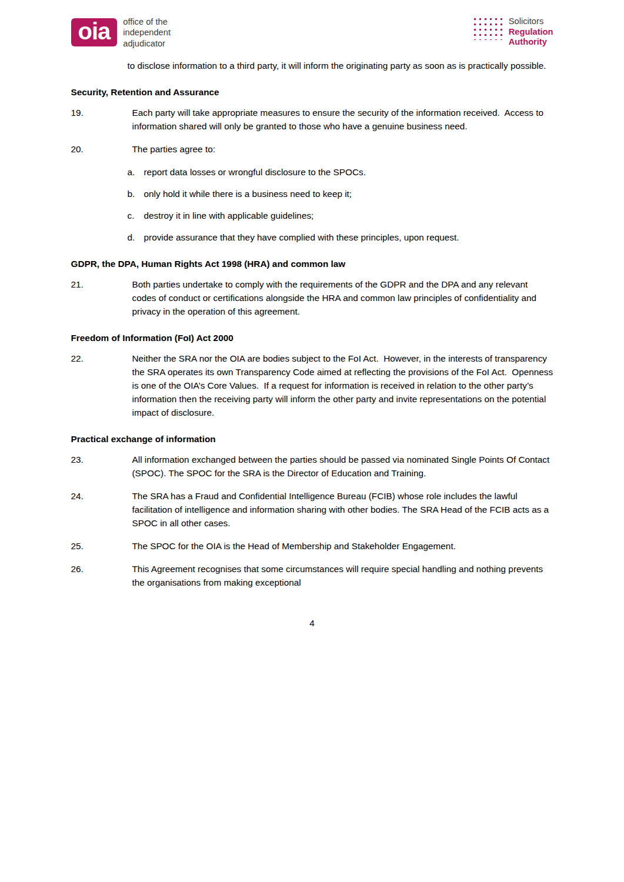oia
office of the
independent
adjudicator
Solicitors
Regulation
Authority
to disclose information to a third party, it will inform the originating party as soon as is practically possible.
Security, Retention and Assurance
19. Each party will take appropriate measures to ensure the security of the information received. Access to information shared will only be granted to those who have a genuine business need.
20. The parties agree to:
a. report data losses or wrongful disclosure to the SPOCs.
b. only hold it while there is a business need to keep it;
c. destroy it in line with applicable guidelines;
d. provide assurance that they have complied with these principles, upon request.
GDPR, the DPA, Human Rights Act 1998 (HRA) and common law
21. Both parties undertake to comply with the requirements of the GDPR and the DPA and any relevant codes of conduct or certifications alongside the HRA and common law principles of confidentiality and privacy in the operation of this agreement.
Freedom of Information (FoI) Act 2000
22. Neither the SRA nor the OIA are bodies subject to the FoI Act. However, in the interests of transparency the SRA operates its own Transparency Code aimed at reflecting the provisions of the FoI Act. Openness is one of the OIA’s Core Values. If a request for information is received in relation to the other party’s information then the receiving party will inform the other party and invite representations on the potential impact of disclosure.
Practical exchange of information
23. All information exchanged between the parties should be passed via nominated Single Points Of Contact (SPOC). The SPOC for the SRA is the Director of Education and Training.
24. The SRA has a Fraud and Confidential Intelligence Bureau (FCIB) whose role includes the lawful facilitation of intelligence and information sharing with other bodies. The SRA Head of the FCIB acts as a SPOC in all other cases.
25. The SPOC for the OIA is the Head of Membership and Stakeholder Engagement.
26. This Agreement recognises that some circumstances will require special handling and nothing prevents the organisations from making exceptional
4